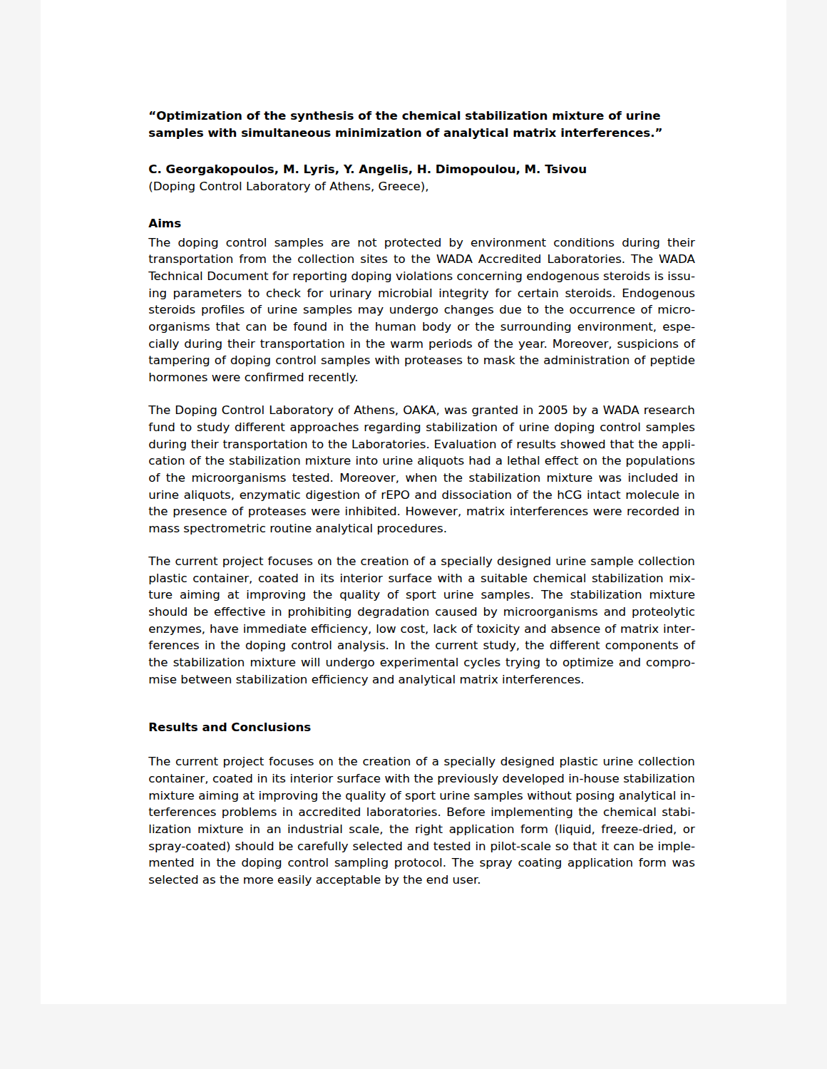“Optimization of the synthesis of the chemical stabilization mixture of urine samples with simultaneous minimization of analytical matrix interferences.”
C. Georgakopoulos, M. Lyris, Y. Angelis, H. Dimopoulou, M. Tsivou
(Doping Control Laboratory of Athens, Greece),
Aims
The doping control samples are not protected by environment conditions during their transportation from the collection sites to the WADA Accredited Laboratories. The WADA Technical Document for reporting doping violations concerning endogenous steroids is issuing parameters to check for urinary microbial integrity for certain steroids. Endogenous steroids profiles of urine samples may undergo changes due to the occurrence of microorganisms that can be found in the human body or the surrounding environment, especially during their transportation in the warm periods of the year. Moreover, suspicions of tampering of doping control samples with proteases to mask the administration of peptide hormones were confirmed recently.
The Doping Control Laboratory of Athens, OAKA, was granted in 2005 by a WADA research fund to study different approaches regarding stabilization of urine doping control samples during their transportation to the Laboratories. Evaluation of results showed that the application of the stabilization mixture into urine aliquots had a lethal effect on the populations of the microorganisms tested. Moreover, when the stabilization mixture was included in urine aliquots, enzymatic digestion of rEPO and dissociation of the hCG intact molecule in the presence of proteases were inhibited. However, matrix interferences were recorded in mass spectrometric routine analytical procedures.
The current project focuses on the creation of a specially designed urine sample collection plastic container, coated in its interior surface with a suitable chemical stabilization mixture aiming at improving the quality of sport urine samples. The stabilization mixture should be effective in prohibiting degradation caused by microorganisms and proteolytic enzymes, have immediate efficiency, low cost, lack of toxicity and absence of matrix interferences in the doping control analysis. In the current study, the different components of the stabilization mixture will undergo experimental cycles trying to optimize and compromise between stabilization efficiency and analytical matrix interferences.
Results and Conclusions
The current project focuses on the creation of a specially designed plastic urine collection container, coated in its interior surface with the previously developed in-house stabilization mixture aiming at improving the quality of sport urine samples without posing analytical interferences problems in accredited laboratories. Before implementing the chemical stabilization mixture in an industrial scale, the right application form (liquid, freeze-dried, or spray-coated) should be carefully selected and tested in pilot-scale so that it can be implemented in the doping control sampling protocol. The spray coating application form was selected as the more easily acceptable by the end user.